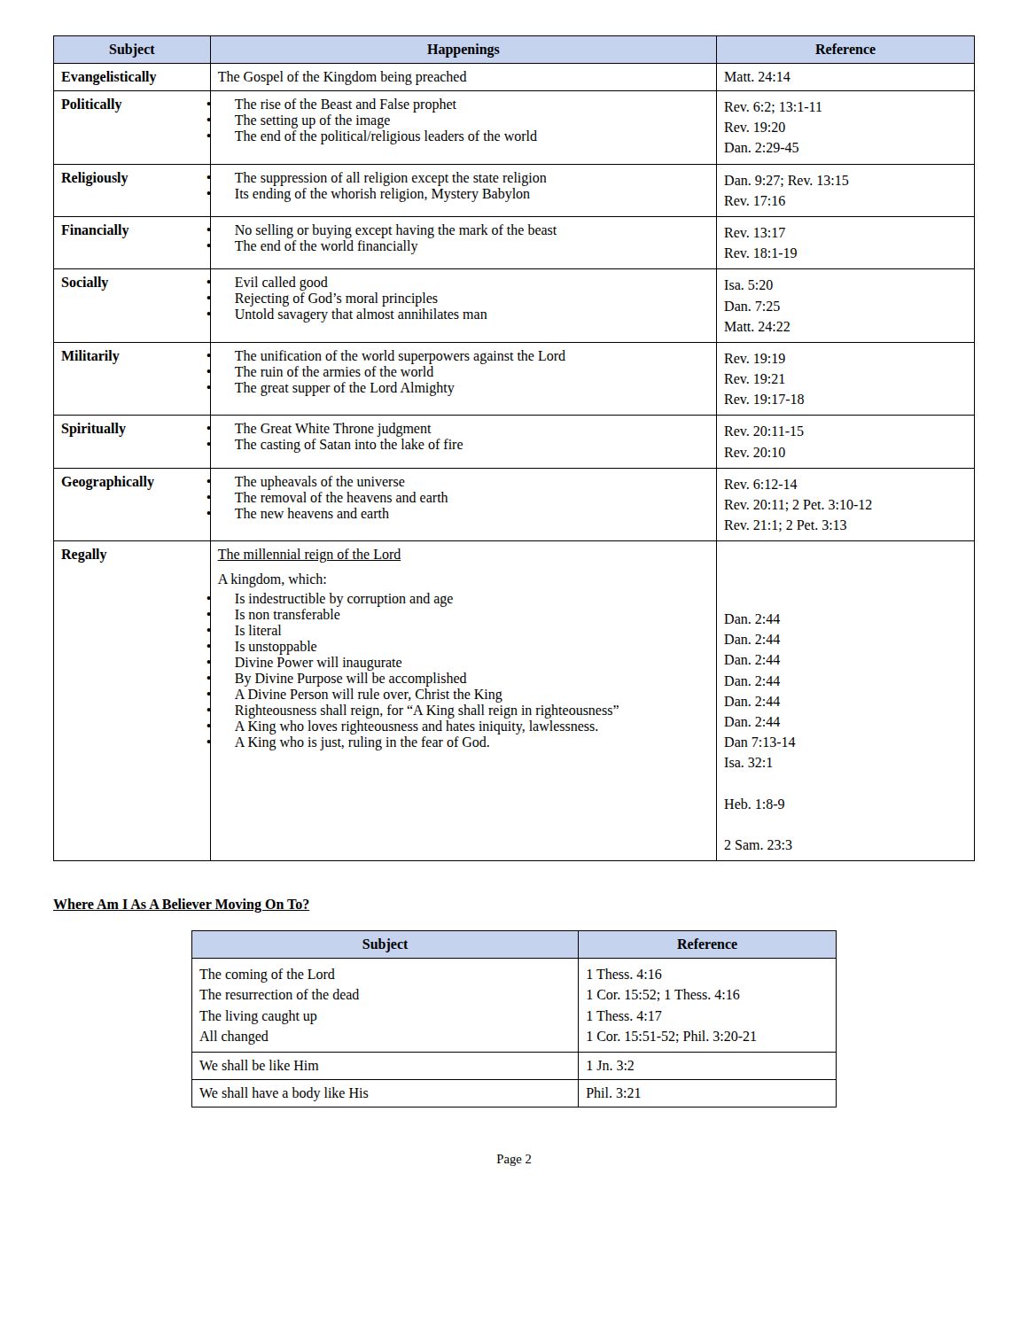| Subject | Happenings | Reference |
| --- | --- | --- |
| Evangelistically | The Gospel of the Kingdom being preached | Matt. 24:14 |
| Politically | The rise of the Beast and False prophet The setting up of the image The end of the political/religious leaders of the world | Rev. 6:2; 13:1-11 Rev. 19:20 Dan. 2:29-45 |
| Religiously | The suppression of all religion except the state religion Its ending of the whorish religion, Mystery Babylon | Dan. 9:27; Rev. 13:15 Rev. 17:16 |
| Financially | No selling or buying except having the mark of the beast The end of the world financially | Rev. 13:17 Rev. 18:1-19 |
| Socially | Evil called good Rejecting of God’s moral principles Untold savagery that almost annihilates man | Isa. 5:20 Dan. 7:25 Matt. 24:22 |
| Militarily | The unification of the world superpowers against the Lord The ruin of the armies of the world The great supper of the Lord Almighty | Rev. 19:19 Rev. 19:21 Rev. 19:17-18 |
| Spiritually | The Great White Throne judgment The casting of Satan into the lake of fire | Rev. 20:11-15 Rev. 20:10 |
| Geographically | The upheavals of the universe The removal of the heavens and earth The new heavens and earth | Rev. 6:12-14 Rev. 20:11; 2 Pet. 3:10-12 Rev. 21:1; 2 Pet. 3:13 |
| Regally | The millennial reign of the Lord A kingdom, which: Is indestructible by corruption and age Is non transferable Is literal Is unstoppable Divine Power will inaugurate By Divine Purpose will be accomplished A Divine Person will rule over, Christ the King Righteousness shall reign, for “A King shall reign in righteousness” A King who loves righteousness and hates iniquity, lawlessness. A King who is just, ruling in the fear of God. | Dan. 2:44 Dan. 2:44 Dan. 2:44 Dan. 2:44 Dan. 2:44 Dan. 2:44 Dan 7:13-14 Isa. 32:1 Heb. 1:8-9 2 Sam. 23:3 |
Where Am I As A Believer Moving On To?
| Subject | Reference |
| --- | --- |
| The coming of the Lord The resurrection of the dead The living caught up All changed | 1 Thess. 4:16 1 Cor. 15:52; 1 Thess. 4:16 1 Thess. 4:17 1 Cor. 15:51-52; Phil. 3:20-21 |
| We shall be like Him | 1 Jn. 3:2 |
| We shall have a body like His | Phil. 3:21 |
Page 2